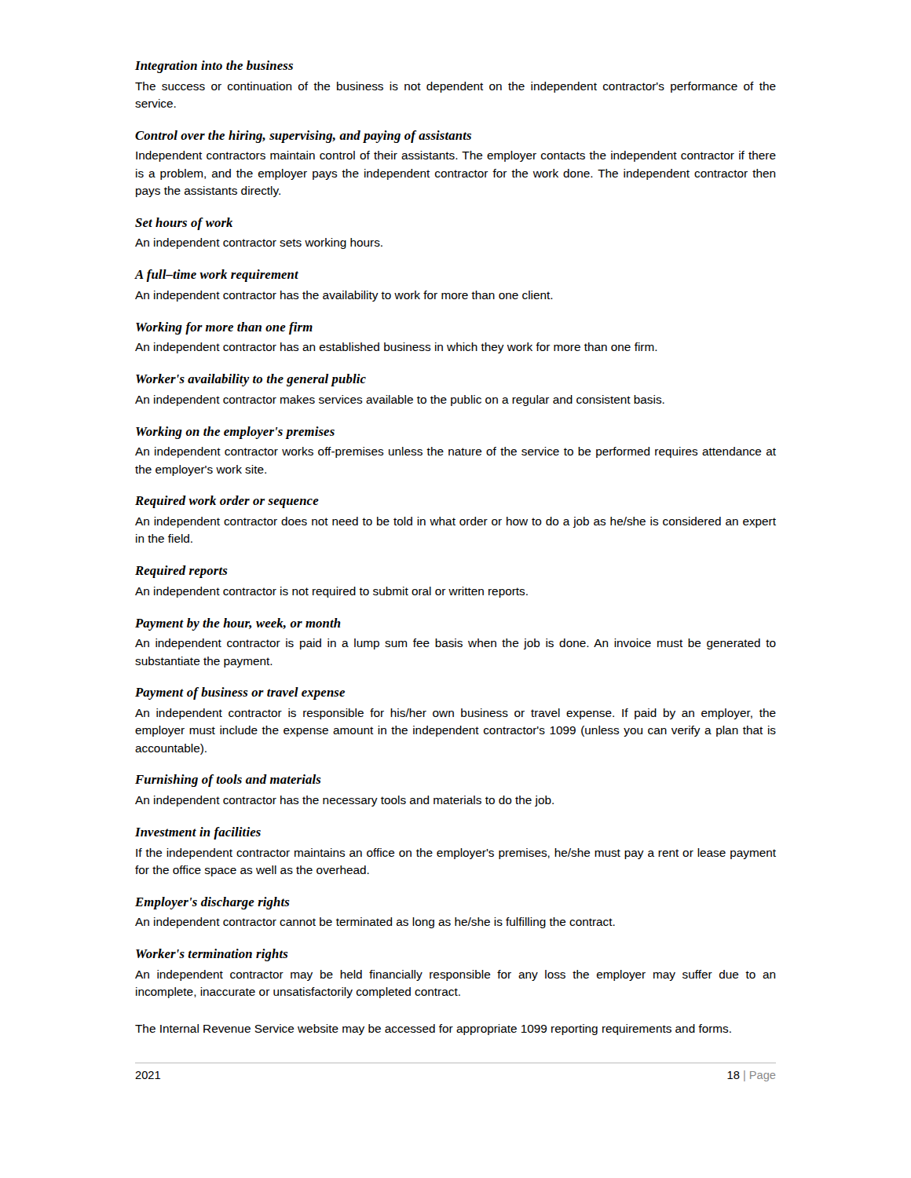Integration into the business
The success or continuation of the business is not dependent on the independent contractor's performance of the service.
Control over the hiring, supervising, and paying of assistants
Independent contractors maintain control of their assistants. The employer contacts the independent contractor if there is a problem, and the employer pays the independent contractor for the work done. The independent contractor then pays the assistants directly.
Set hours of work
An independent contractor sets working hours.
A full–time work requirement
An independent contractor has the availability to work for more than one client.
Working for more than one firm
An independent contractor has an established business in which they work for more than one firm.
Worker's availability to the general public
An independent contractor makes services available to the public on a regular and consistent basis.
Working on the employer's premises
An independent contractor works off-premises unless the nature of the service to be performed requires attendance at the employer's work site.
Required work order or sequence
An independent contractor does not need to be told in what order or how to do a job as he/she is considered an expert in the field.
Required reports
An independent contractor is not required to submit oral or written reports.
Payment by the hour, week, or month
An independent contractor is paid in a lump sum fee basis when the job is done. An invoice must be generated to substantiate the payment.
Payment of business or travel expense
An independent contractor is responsible for his/her own business or travel expense. If paid by an employer, the employer must include the expense amount in the independent contractor's 1099 (unless you can verify a plan that is accountable).
Furnishing of tools and materials
An independent contractor has the necessary tools and materials to do the job.
Investment in facilities
If the independent contractor maintains an office on the employer's premises, he/she must pay a rent or lease payment for the office space as well as the overhead.
Employer's discharge rights
An independent contractor cannot be terminated as long as he/she is fulfilling the contract.
Worker's termination rights
An independent contractor may be held financially responsible for any loss the employer may suffer due to an incomplete, inaccurate or unsatisfactorily completed contract.
The Internal Revenue Service website may be accessed for appropriate 1099 reporting requirements and forms.
2021 18 | Page